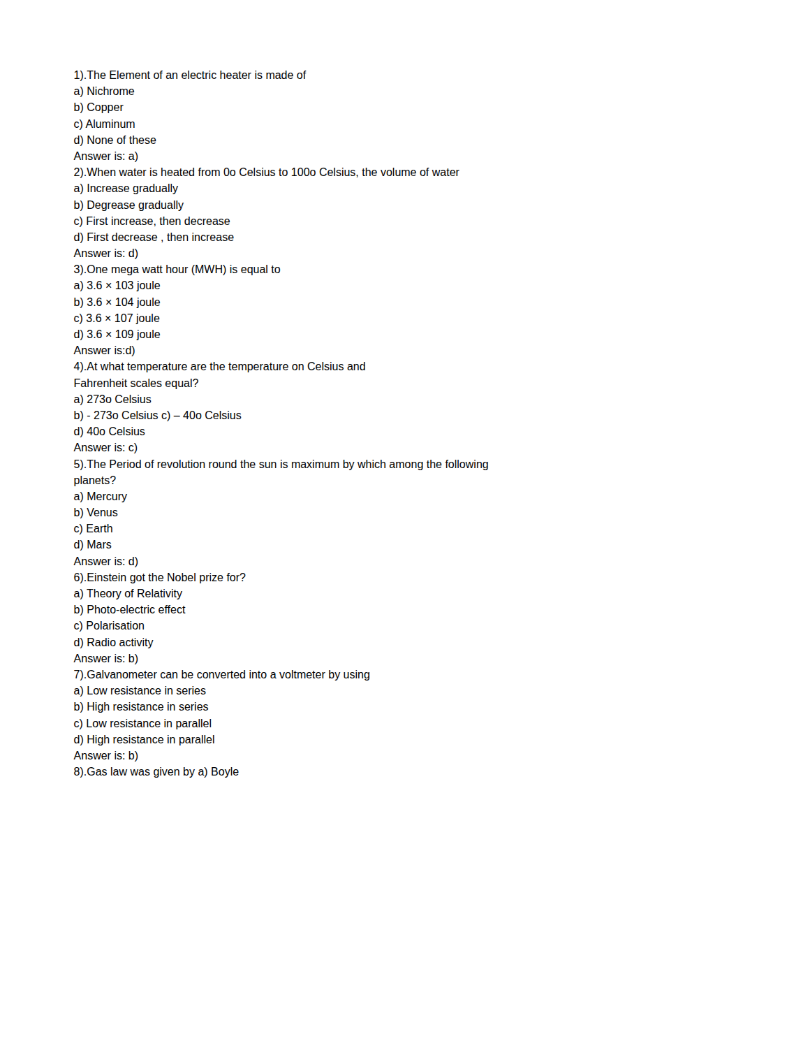1).The Element of an electric heater is made of
a) Nichrome
b) Copper
c) Aluminum
d) None of these
Answer is: a)
2).When water is heated from 0o Celsius to 100o Celsius, the volume of water
a) Increase gradually
b) Degrease gradually
c) First increase, then decrease
d) First decrease , then increase
Answer is: d)
3).One mega watt hour (MWH) is equal to
a) 3.6 × 103 joule
b) 3.6 × 104 joule
c) 3.6 × 107 joule
d) 3.6 × 109 joule
Answer is:d)
4).At what temperature are the temperature on Celsius and
Fahrenheit scales equal?
a) 273o Celsius
b) - 273o Celsius c) – 40o Celsius
d) 40o Celsius
Answer is: c)
5).The Period of revolution round the sun is maximum by which among the following
planets?
a) Mercury
b) Venus
c) Earth
d) Mars
Answer is: d)
6).Einstein got the Nobel prize for?
a) Theory of Relativity
b) Photo-electric effect
c) Polarisation
d) Radio activity
Answer is: b)
7).Galvanometer can be converted into a voltmeter by using
a) Low resistance in series
b) High resistance in series
c) Low resistance in parallel
d) High resistance in parallel
Answer is: b)
8).Gas law was given by a) Boyle